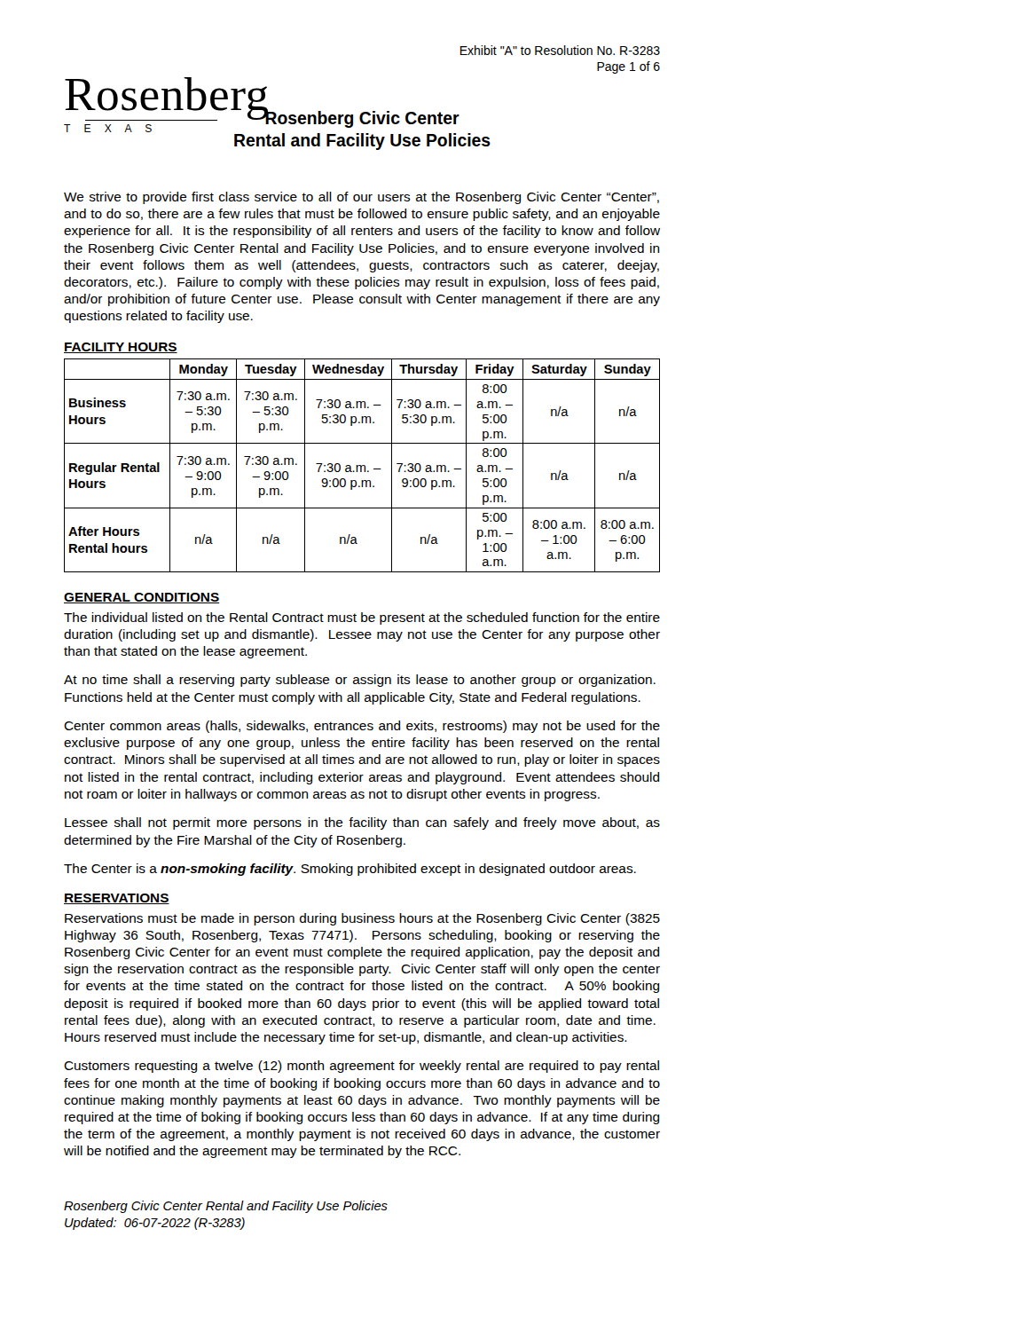Exhibit "A" to Resolution No. R-3283
Page 1 of 6
Rosenberg T E X A S
Rosenberg Civic Center
Rental and Facility Use Policies
We strive to provide first class service to all of our users at the Rosenberg Civic Center “Center”, and to do so, there are a few rules that must be followed to ensure public safety, and an enjoyable experience for all. It is the responsibility of all renters and users of the facility to know and follow the Rosenberg Civic Center Rental and Facility Use Policies, and to ensure everyone involved in their event follows them as well (attendees, guests, contractors such as caterer, deejay, decorators, etc.). Failure to comply with these policies may result in expulsion, loss of fees paid, and/or prohibition of future Center use. Please consult with Center management if there are any questions related to facility use.
Facility Hours
| | Monday | Tuesday | Wednesday | Thursday | Friday | Saturday | Sunday |
| --- | --- | --- | --- | --- | --- | --- | --- |
| Business Hours | 7:30 a.m. – 5:30 p.m. | 7:30 a.m. – 5:30 p.m. | 7:30 a.m. – 5:30 p.m. | 7:30 a.m. – 5:30 p.m. | 8:00 a.m. – 5:00 p.m. | n/a | n/a |
| Regular Rental Hours | 7:30 a.m. – 9:00 p.m. | 7:30 a.m. – 9:00 p.m. | 7:30 a.m. – 9:00 p.m. | 7:30 a.m. – 9:00 p.m. | 8:00 a.m. – 5:00 p.m. | n/a | n/a |
| After Hours Rental hours | n/a | n/a | n/a | n/a | 5:00 p.m. – 1:00 a.m. | 8:00 a.m. – 1:00 a.m. | 8:00 a.m. – 6:00 p.m. |
General Conditions
The individual listed on the Rental Contract must be present at the scheduled function for the entire duration (including set up and dismantle). Lessee may not use the Center for any purpose other than that stated on the lease agreement.
At no time shall a reserving party sublease or assign its lease to another group or organization. Functions held at the Center must comply with all applicable City, State and Federal regulations.
Center common areas (halls, sidewalks, entrances and exits, restrooms) may not be used for the exclusive purpose of any one group, unless the entire facility has been reserved on the rental contract. Minors shall be supervised at all times and are not allowed to run, play or loiter in spaces not listed in the rental contract, including exterior areas and playground. Event attendees should not roam or loiter in hallways or common areas as not to disrupt other events in progress.
Lessee shall not permit more persons in the facility than can safely and freely move about, as determined by the Fire Marshal of the City of Rosenberg.
The Center is a non-smoking facility. Smoking prohibited except in designated outdoor areas.
Reservations
Reservations must be made in person during business hours at the Rosenberg Civic Center (3825 Highway 36 South, Rosenberg, Texas 77471). Persons scheduling, booking or reserving the Rosenberg Civic Center for an event must complete the required application, pay the deposit and sign the reservation contract as the responsible party. Civic Center staff will only open the center for events at the time stated on the contract for those listed on the contract. A 50% booking deposit is required if booked more than 60 days prior to event (this will be applied toward total rental fees due), along with an executed contract, to reserve a particular room, date and time. Hours reserved must include the necessary time for set-up, dismantle, and clean-up activities.
Customers requesting a twelve (12) month agreement for weekly rental are required to pay rental fees for one month at the time of booking if booking occurs more than 60 days in advance and to continue making monthly payments at least 60 days in advance. Two monthly payments will be required at the time of boking if booking occurs less than 60 days in advance. If at any time during the term of the agreement, a monthly payment is not received 60 days in advance, the customer will be notified and the agreement may be terminated by the RCC.
Rosenberg Civic Center Rental and Facility Use Policies
Updated: 06-07-2022 (R-3283)